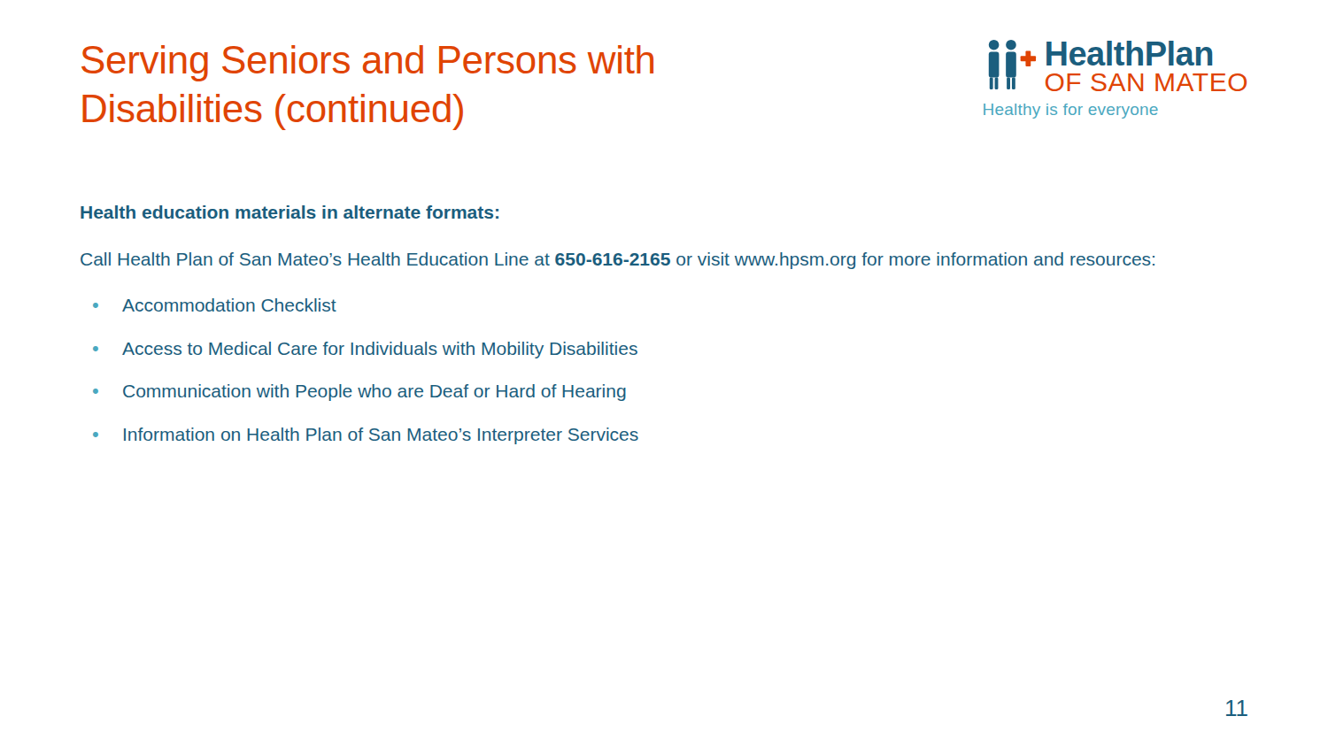Serving Seniors and Persons with
Disabilities (continued)
HealthPlan OF SAN MATEO
Healthy is for everyone
Health education materials in alternate formats:
Call Health Plan of San Mateo’s Health Education Line at 650-616-2165 or visit www.hpsm.org for more information and resources:
Accommodation Checklist
Access to Medical Care for Individuals with Mobility Disabilities
Communication with People who are Deaf or Hard of Hearing
Information on Health Plan of San Mateo’s Interpreter Services
11